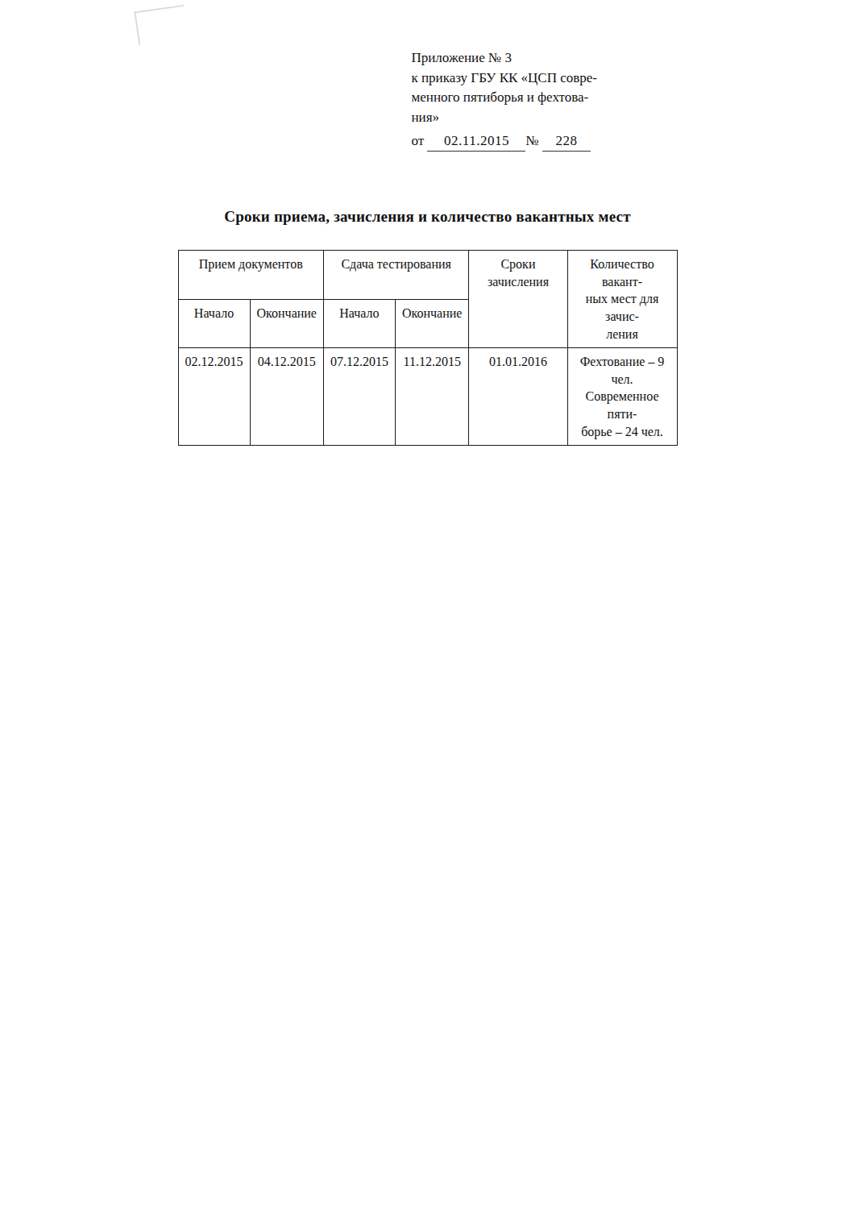Приложение № 3 к приказу ГБУ КК «ЦСП совре- менного пятиборья и фехтова- ния» от 02.11.2015№ 228
Сроки приема, зачисления и количество вакантных мест
| Прием документов | Сдача тестирования | Сроки зачисления | Количество вакант- ных мест для зачис- ления |
| --- | --- | --- | --- |
| Начало | Окончание | Начало | Окончание |
| 02.12.2015 | 04.12.2015 | 07.12.2015 | 11.12.2015 | 01.01.2016 | Фехтование – 9 чел. Современное пяти- борье – 24 чел. |